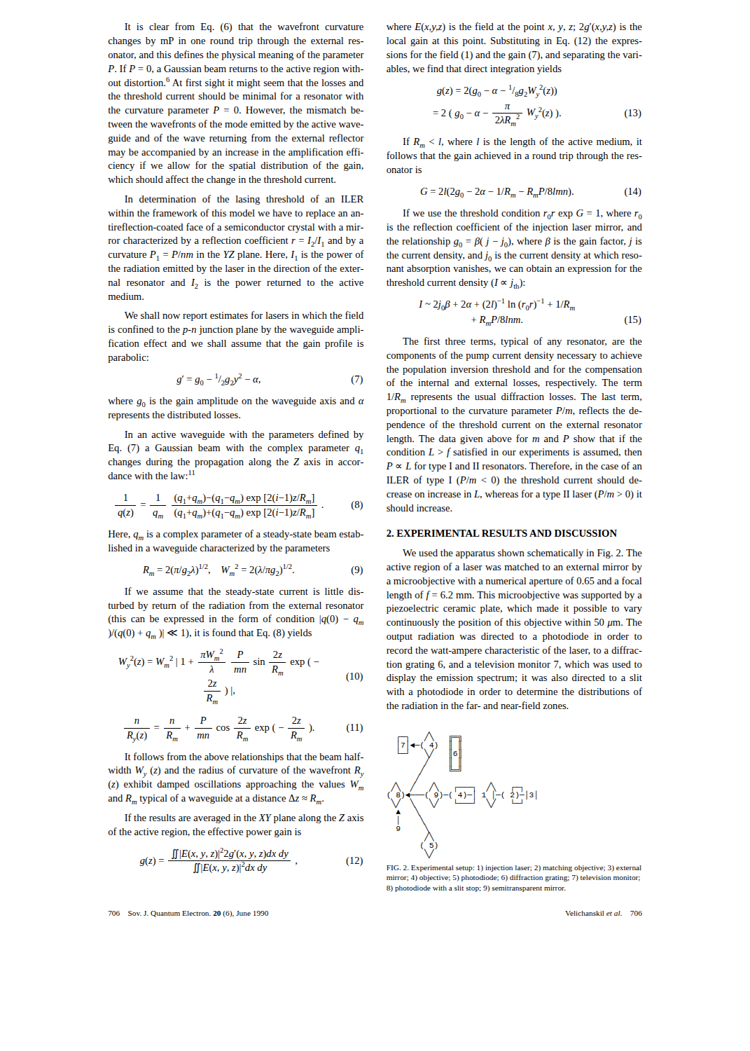It is clear from Eq. (6) that the wavefront curvature changes by mP in one round trip through the external resonator, and this defines the physical meaning of the parameter P. If P = 0, a Gaussian beam returns to the active region without distortion.6 At first sight it might seem that the losses and the threshold current should be minimal for a resonator with the curvature parameter P = 0. However, the mismatch between the wavefronts of the mode emitted by the active waveguide and of the wave returning from the external reflector may be accompanied by an increase in the amplification efficiency if we allow for the spatial distribution of the gain, which should affect the change in the threshold current.
In determination of the lasing threshold of an ILER within the framework of this model we have to replace an antireflection-coated face of a semiconductor crystal with a mirror characterized by a reflection coefficient r = I2/I1 and by a curvature P1 = P/nm in the YZ plane. Here, I1 is the power of the radiation emitted by the laser in the direction of the external resonator and I2 is the power returned to the active medium.
We shall now report estimates for lasers in which the field is confined to the p-n junction plane by the waveguide amplification effect and we shall assume that the gain profile is parabolic:
| g ′ = g 0 − 1 / 2 g 2 y 2 − α , | (7) |
where g0 is the gain amplitude on the waveguide axis and α represents the distributed losses.
In an active waveguide with the parameters defined by Eq. (7) a Gaussian beam with the complex parameter q1 changes during the propagation along the Z axis in accordance with the law:11
| 1 q ( z ) = 1 q m ( q 1 + q m )−( q 1 − q m ) exp [2( i −1) z / R m ] ( q 1 + q m )+( q 1 − q m ) exp [2( i −1) z / R m ] . | (8) |
Here, qm is a complex parameter of a steady-state beam established in a waveguide characterized by the parameters
| R m = 2( π / g 2 λ ) 1/2 , W m 2 = 2( λ / πg 2 ) 1/2 . | (9) |
If we assume that the steady-state current is little disturbed by return of the radiation from the external resonator (this can be expressed in the form of condition |q(0) − qm )/(q(0) + qm )| ≪ 1), it is found that Eq. (8) yields
| W y 2 ( z ) = W m 2 / 1 + πW m 2 λ P mn sin 2 z R m exp ( − 2 z R m ) /, | (10) |
| n R y ( z ) = n R m + P mn cos 2 z R m exp ( − 2 z R m ). | (11) |
It follows from the above relationships that the beam half-width Wy (z) and the radius of curvature of the wavefront Ry (z) exhibit damped oscillations approaching the values Wm and Rm typical of a waveguide at a distance Δz ≈ Rm.
If the results are averaged in the XY plane along the Z axis of the active region, the effective power gain is
| g ( z ) = ∬/ E ( x , y , z )/ 2 2 g ′( x , y , z ) dx dy ∬/ E ( x , y , z )/ 2 dx dy , | (12) |
where E(x,y,z) is the field at the point x, y, z; 2g′(x,y,z) is the local gain at this point. Substituting in Eq. (12) the expressions for the field (1) and the gain (7), and separating the variables, we find that direct integration yields
| g ( z ) = 2( g 0 − α − 1 / 8 g 2 W y 2 ( z )) | |
| = 2 ( g 0 − α − π 2 λR m 2 W y 2 ( z ) ). | (13) |
If Rm < l, where l is the length of the active medium, it follows that the gain achieved in a round trip through the resonator is
| G = 2 l (2 g 0 − 2 α − 1/ R m − R m P /8 lmn ). | (14) |
If we use the threshold condition r0r exp G = 1, where r0 is the reflection coefficient of the injection laser mirror, and the relationship g0 = β( j − j0), where β is the gain factor, j is the current density, and j0 is the current density at which resonant absorption vanishes, we can obtain an expression for the threshold current density (I ∝ jth):
| I ~ 2 j 0 β + 2 α + (2 l ) −1 ln ( r 0 r ) −1 + 1/ R m | |
| + R m P /8 lnm . | (15) |
The first three terms, typical of any resonator, are the components of the pump current density necessary to achieve the population inversion threshold and for the compensation of the internal and external losses, respectively. The term 1/Rm represents the usual diffraction losses. The last term, proportional to the curvature parameter P/m, reflects the dependence of the threshold current on the external resonator length. The data given above for m and P show that if the condition L > f satisfied in our experiments is assumed, then P ∝ L for type I and II resonators. Therefore, in the case of an ILER of type I (P/m < 0) the threshold current should decrease on increase in L, whereas for a type II laser (P/m > 0) it should increase.
2. EXPERIMENTAL RESULTS AND DISCUSSION
We used the apparatus shown schematically in Fig. 2. The active region of a laser was matched to an external mirror by a microobjective with a numerical aperture of 0.65 and a focal length of f = 6.2 mm. This microobjective was supported by a piezoelectric ceramic plate, which made it possible to vary continuously the position of this objective within 50 μm. The output radiation was directed to a photodiode in order to record the watt-ampere characteristic of the laser, to a diffraction grating 6, and a television monitor 7, which was used to display the emission spectrum; it was also directed to a slit with a photodiode in order to determine the distributions of the radiation in the far- and near-field zones.
┌─┐ ╱╲ ╔═╗ │7│◄─( 4) ║ ║ └─┘ ╲╱ ║6║ ╱ ║ ║ ╱ ╚═╝ ╱ ╱╲ ╱ ╱╲ ┌───┐ ╱╲ ┌─┐ ( 8)◄───( 9)─( 4)─│ 1 │─( 2)─│3│ ╲╱ ╲ ╲╱ └───┘ ╲╱ └─┘ ▲ ╲ │ ╲ 9 ╲ ╱╲ ( 5) ╲╱
FIG. 2. Experimental setup: 1) injection laser; 2) matching objective; 3) external mirror; 4) objective; 5) photodiode; 6) diffraction grating; 7) television monitor; 8) photodiode with a slit stop; 9) semitransparent mirror.
706 Sov. J. Quantum Electron. 20 (6), June 1990
Velichanskil et al. 706